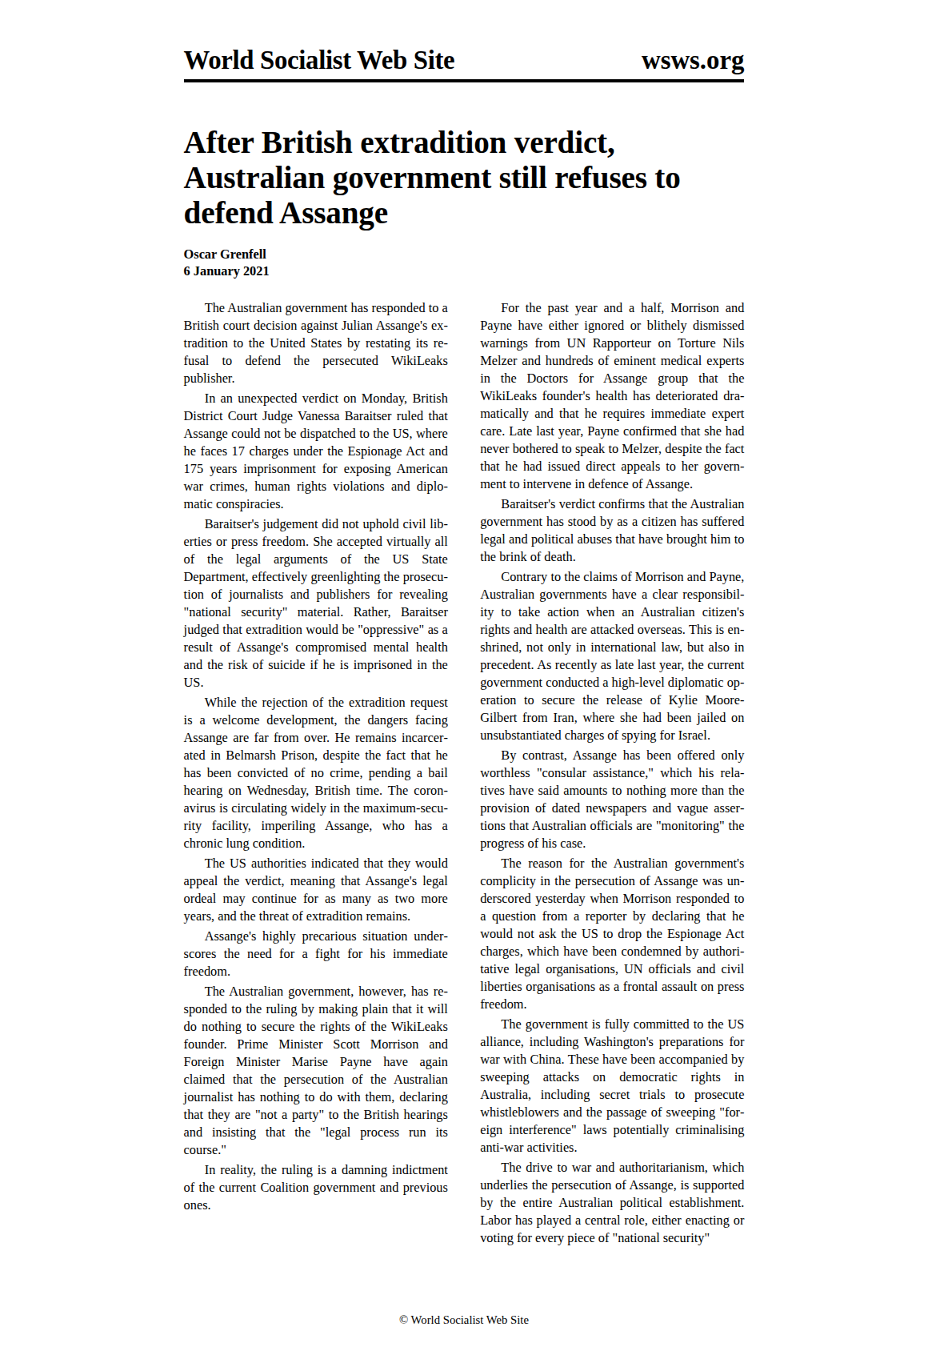World Socialist Web Site
wsws.org
After British extradition verdict, Australian government still refuses to defend Assange
Oscar Grenfell 6 January 2021
The Australian government has responded to a British court decision against Julian Assange's extradition to the United States by restating its refusal to defend the persecuted WikiLeaks publisher.
In an unexpected verdict on Monday, British District Court Judge Vanessa Baraitser ruled that Assange could not be dispatched to the US, where he faces 17 charges under the Espionage Act and 175 years imprisonment for exposing American war crimes, human rights violations and diplomatic conspiracies.
Baraitser's judgement did not uphold civil liberties or press freedom. She accepted virtually all of the legal arguments of the US State Department, effectively greenlighting the prosecution of journalists and publishers for revealing "national security" material. Rather, Baraitser judged that extradition would be "oppressive" as a result of Assange's compromised mental health and the risk of suicide if he is imprisoned in the US.
While the rejection of the extradition request is a welcome development, the dangers facing Assange are far from over. He remains incarcerated in Belmarsh Prison, despite the fact that he has been convicted of no crime, pending a bail hearing on Wednesday, British time. The coronavirus is circulating widely in the maximum-security facility, imperiling Assange, who has a chronic lung condition.
The US authorities indicated that they would appeal the verdict, meaning that Assange's legal ordeal may continue for as many as two more years, and the threat of extradition remains.
Assange's highly precarious situation underscores the need for a fight for his immediate freedom.
The Australian government, however, has responded to the ruling by making plain that it will do nothing to secure the rights of the WikiLeaks founder. Prime Minister Scott Morrison and Foreign Minister Marise Payne have again claimed that the persecution of the Australian journalist has nothing to do with them, declaring that they are "not a party" to the British hearings and insisting that the "legal process run its course."
In reality, the ruling is a damning indictment of the current Coalition government and previous ones.
For the past year and a half, Morrison and Payne have either ignored or blithely dismissed warnings from UN Rapporteur on Torture Nils Melzer and hundreds of eminent medical experts in the Doctors for Assange group that the WikiLeaks founder's health has deteriorated dramatically and that he requires immediate expert care. Late last year, Payne confirmed that she had never bothered to speak to Melzer, despite the fact that he had issued direct appeals to her government to intervene in defence of Assange.
Baraitser's verdict confirms that the Australian government has stood by as a citizen has suffered legal and political abuses that have brought him to the brink of death.
Contrary to the claims of Morrison and Payne, Australian governments have a clear responsibility to take action when an Australian citizen's rights and health are attacked overseas. This is enshrined, not only in international law, but also in precedent. As recently as late last year, the current government conducted a high-level diplomatic operation to secure the release of Kylie Moore-Gilbert from Iran, where she had been jailed on unsubstantiated charges of spying for Israel.
By contrast, Assange has been offered only worthless "consular assistance," which his relatives have said amounts to nothing more than the provision of dated newspapers and vague assertions that Australian officials are "monitoring" the progress of his case.
The reason for the Australian government's complicity in the persecution of Assange was underscored yesterday when Morrison responded to a question from a reporter by declaring that he would not ask the US to drop the Espionage Act charges, which have been condemned by authoritative legal organisations, UN officials and civil liberties organisations as a frontal assault on press freedom.
The government is fully committed to the US alliance, including Washington's preparations for war with China. These have been accompanied by sweeping attacks on democratic rights in Australia, including secret trials to prosecute whistleblowers and the passage of sweeping "foreign interference" laws potentially criminalising anti-war activities.
The drive to war and authoritarianism, which underlies the persecution of Assange, is supported by the entire Australian political establishment. Labor has played a central role, either enacting or voting for every piece of "national security"
© World Socialist Web Site